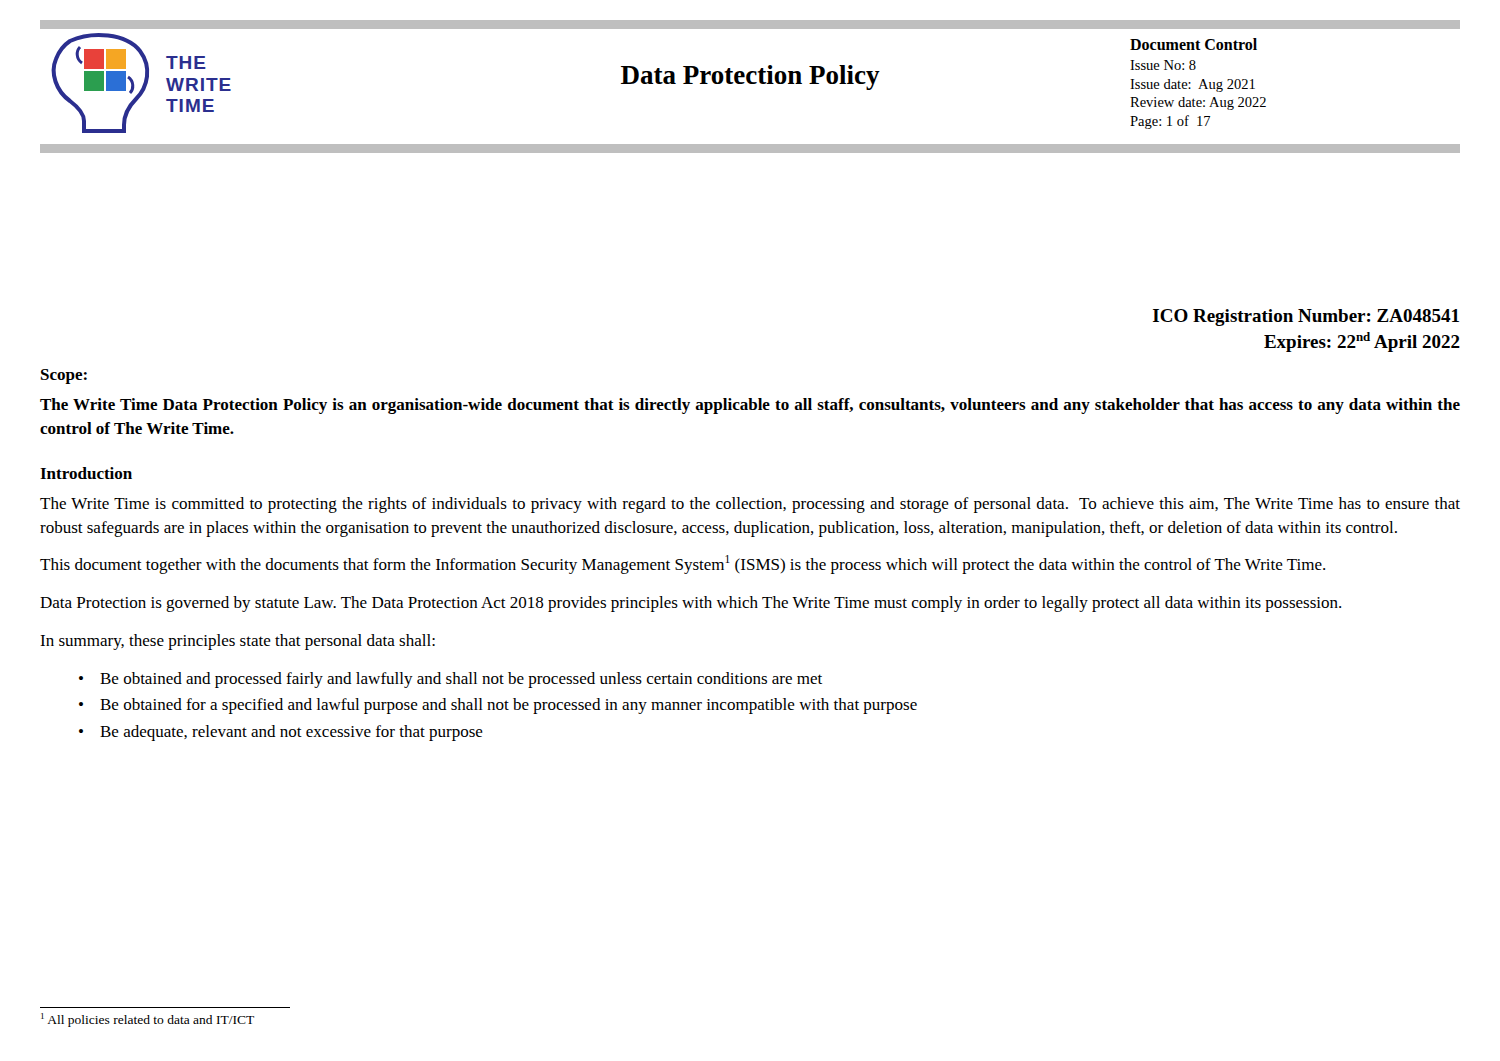THE
WRITE
TIME
Data Protection Policy
Document Control
Issue No: 8
Issue date: Aug 2021
Review date: Aug 2022
Page: 1 of 17
ICO Registration Number: ZA048541 Expires: 22nd April 2022
Scope:
The Write Time Data Protection Policy is an organisation-wide document that is directly applicable to all staff, consultants, volunteers and any stakeholder that has access to any data within the control of The Write Time.
Introduction
The Write Time is committed to protecting the rights of individuals to privacy with regard to the collection, processing and storage of personal data. To achieve this aim, The Write Time has to ensure that robust safeguards are in places within the organisation to prevent the unauthorized disclosure, access, duplication, publication, loss, alteration, manipulation, theft, or deletion of data within its control.
This document together with the documents that form the Information Security Management System1 (ISMS) is the process which will protect the data within the control of The Write Time.
Data Protection is governed by statute Law. The Data Protection Act 2018 provides principles with which The Write Time must comply in order to legally protect all data within its possession.
In summary, these principles state that personal data shall:
Be obtained and processed fairly and lawfully and shall not be processed unless certain conditions are met
Be obtained for a specified and lawful purpose and shall not be processed in any manner incompatible with that purpose
Be adequate, relevant and not excessive for that purpose
1 All policies related to data and IT/ICT